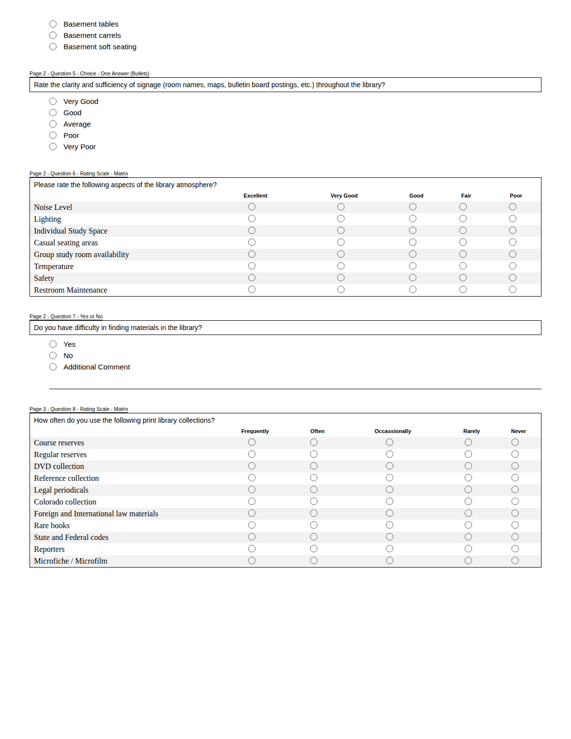Basement tables
Basement carrels
Basement soft seating
Page 2 - Question 5 - Choice - One Answer (Bullets)
Rate the clarity and sufficiency of signage (room names, maps, bulletin board postings, etc.) throughout the library?
Very Good
Good
Average
Poor
Very Poor
Page 2 - Question 6 - Rating Scale - Matrix
Please rate the following aspects of the library atmosphere?
| | Excellent | Very Good | Good | Fair | Poor |
| --- | --- | --- | --- | --- | --- |
| Noise Level | | | | | |
| Lighting | | | | | |
| Individual Study Space | | | | | |
| Casual seating areas | | | | | |
| Group study room availability | | | | | |
| Temperature | | | | | |
| Safety | | | | | |
| Restroom Maintenance | | | | | |
Page 2 - Question 7 - Yes or No
Do you have difficulty in finding materials in the library?
Yes
No
Additional Comment
Page 3 - Question 8 - Rating Scale - Matrix
How often do you use the following print library collections?
| | Frequently | Often | Occassionally | Rarely | Never |
| --- | --- | --- | --- | --- | --- |
| Course reserves | | | | | |
| Regular reserves | | | | | |
| DVD collection | | | | | |
| Reference collection | | | | | |
| Legal periodicals | | | | | |
| Colorado collection | | | | | |
| Foreign and International law materials | | | | | |
| Rare books | | | | | |
| State and Federal codes | | | | | |
| Reporters | | | | | |
| Microfiche / Microfilm | | | | | |